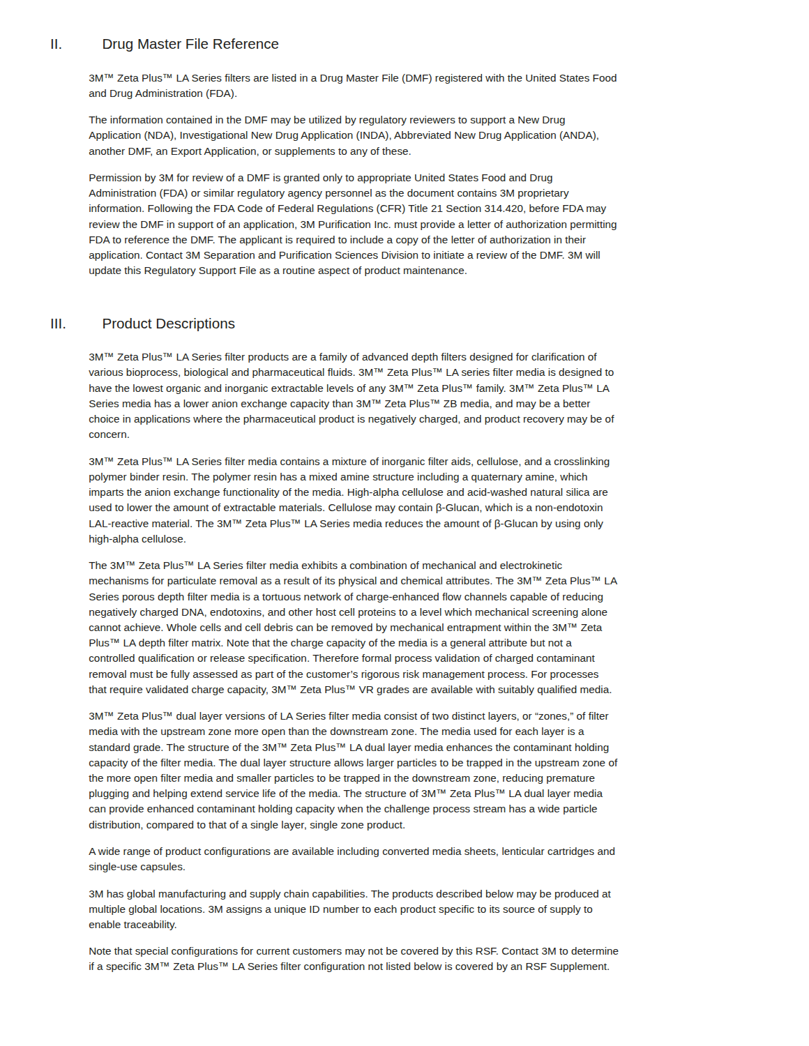II. Drug Master File Reference
3M™ Zeta Plus™ LA Series filters are listed in a Drug Master File (DMF) registered with the United States Food and Drug Administration (FDA).
The information contained in the DMF may be utilized by regulatory reviewers to support a New Drug Application (NDA), Investigational New Drug Application (INDA), Abbreviated New Drug Application (ANDA), another DMF, an Export Application, or supplements to any of these.
Permission by 3M for review of a DMF is granted only to appropriate United States Food and Drug Administration (FDA) or similar regulatory agency personnel as the document contains 3M proprietary information. Following the FDA Code of Federal Regulations (CFR) Title 21 Section 314.420, before FDA may review the DMF in support of an application, 3M Purification Inc. must provide a letter of authorization permitting FDA to reference the DMF. The applicant is required to include a copy of the letter of authorization in their application. Contact 3M Separation and Purification Sciences Division to initiate a review of the DMF. 3M will update this Regulatory Support File as a routine aspect of product maintenance.
III. Product Descriptions
3M™ Zeta Plus™ LA Series filter products are a family of advanced depth filters designed for clarification of various bioprocess, biological and pharmaceutical fluids. 3M™ Zeta Plus™ LA series filter media is designed to have the lowest organic and inorganic extractable levels of any 3M™ Zeta Plus™ family. 3M™ Zeta Plus™ LA Series media has a lower anion exchange capacity than 3M™ Zeta Plus™ ZB media, and may be a better choice in applications where the pharmaceutical product is negatively charged, and product recovery may be of concern.
3M™ Zeta Plus™ LA Series filter media contains a mixture of inorganic filter aids, cellulose, and a crosslinking polymer binder resin. The polymer resin has a mixed amine structure including a quaternary amine, which imparts the anion exchange functionality of the media. High-alpha cellulose and acid-washed natural silica are used to lower the amount of extractable materials. Cellulose may contain β-Glucan, which is a non-endotoxin LAL-reactive material. The 3M™ Zeta Plus™ LA Series media reduces the amount of β-Glucan by using only high-alpha cellulose.
The 3M™ Zeta Plus™ LA Series filter media exhibits a combination of mechanical and electrokinetic mechanisms for particulate removal as a result of its physical and chemical attributes. The 3M™ Zeta Plus™ LA Series porous depth filter media is a tortuous network of charge-enhanced flow channels capable of reducing negatively charged DNA, endotoxins, and other host cell proteins to a level which mechanical screening alone cannot achieve. Whole cells and cell debris can be removed by mechanical entrapment within the 3M™ Zeta Plus™ LA depth filter matrix. Note that the charge capacity of the media is a general attribute but not a controlled qualification or release specification. Therefore formal process validation of charged contaminant removal must be fully assessed as part of the customer’s rigorous risk management process. For processes that require validated charge capacity, 3M™ Zeta Plus™ VR grades are available with suitably qualified media.
3M™ Zeta Plus™ dual layer versions of LA Series filter media consist of two distinct layers, or “zones,” of filter media with the upstream zone more open than the downstream zone. The media used for each layer is a standard grade. The structure of the 3M™ Zeta Plus™ LA dual layer media enhances the contaminant holding capacity of the filter media. The dual layer structure allows larger particles to be trapped in the upstream zone of the more open filter media and smaller particles to be trapped in the downstream zone, reducing premature plugging and helping extend service life of the media. The structure of 3M™ Zeta Plus™ LA dual layer media can provide enhanced contaminant holding capacity when the challenge process stream has a wide particle distribution, compared to that of a single layer, single zone product.
A wide range of product configurations are available including converted media sheets, lenticular cartridges and single-use capsules.
3M has global manufacturing and supply chain capabilities. The products described below may be produced at multiple global locations. 3M assigns a unique ID number to each product specific to its source of supply to enable traceability.
Note that special configurations for current customers may not be covered by this RSF. Contact 3M to determine if a specific 3M™ Zeta Plus™ LA Series filter configuration not listed below is covered by an RSF Supplement.